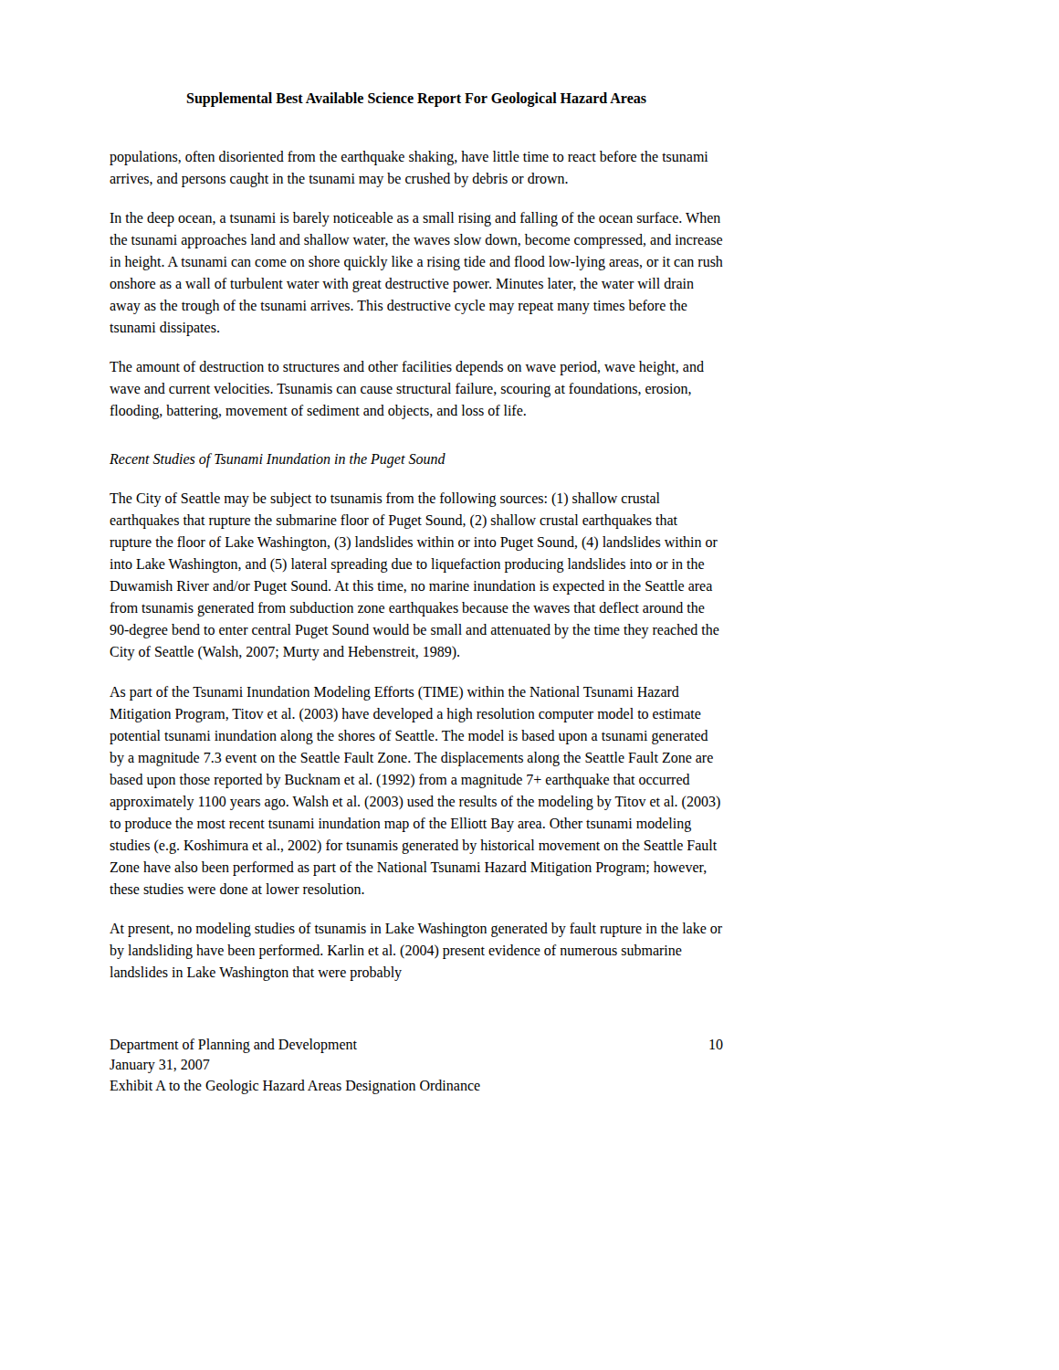Supplemental Best Available Science Report For Geological Hazard Areas
populations, often disoriented from the earthquake shaking, have little time to react before the tsunami arrives, and persons caught in the tsunami may be crushed by debris or drown.
In the deep ocean, a tsunami is barely noticeable as a small rising and falling of the ocean surface. When the tsunami approaches land and shallow water, the waves slow down, become compressed, and increase in height. A tsunami can come on shore quickly like a rising tide and flood low-lying areas, or it can rush onshore as a wall of turbulent water with great destructive power. Minutes later, the water will drain away as the trough of the tsunami arrives. This destructive cycle may repeat many times before the tsunami dissipates.
The amount of destruction to structures and other facilities depends on wave period, wave height, and wave and current velocities. Tsunamis can cause structural failure, scouring at foundations, erosion, flooding, battering, movement of sediment and objects, and loss of life.
Recent Studies of Tsunami Inundation in the Puget Sound
The City of Seattle may be subject to tsunamis from the following sources: (1) shallow crustal earthquakes that rupture the submarine floor of Puget Sound, (2) shallow crustal earthquakes that rupture the floor of Lake Washington, (3) landslides within or into Puget Sound, (4) landslides within or into Lake Washington, and (5) lateral spreading due to liquefaction producing landslides into or in the Duwamish River and/or Puget Sound. At this time, no marine inundation is expected in the Seattle area from tsunamis generated from subduction zone earthquakes because the waves that deflect around the 90-degree bend to enter central Puget Sound would be small and attenuated by the time they reached the City of Seattle (Walsh, 2007; Murty and Hebenstreit, 1989).
As part of the Tsunami Inundation Modeling Efforts (TIME) within the National Tsunami Hazard Mitigation Program, Titov et al. (2003) have developed a high resolution computer model to estimate potential tsunami inundation along the shores of Seattle. The model is based upon a tsunami generated by a magnitude 7.3 event on the Seattle Fault Zone. The displacements along the Seattle Fault Zone are based upon those reported by Bucknam et al. (1992) from a magnitude 7+ earthquake that occurred approximately 1100 years ago. Walsh et al. (2003) used the results of the modeling by Titov et al. (2003) to produce the most recent tsunami inundation map of the Elliott Bay area. Other tsunami modeling studies (e.g. Koshimura et al., 2002) for tsunamis generated by historical movement on the Seattle Fault Zone have also been performed as part of the National Tsunami Hazard Mitigation Program; however, these studies were done at lower resolution.
At present, no modeling studies of tsunamis in Lake Washington generated by fault rupture in the lake or by landsliding have been performed. Karlin et al. (2004) present evidence of numerous submarine landslides in Lake Washington that were probably
10 Department of Planning and Development
January 31, 2007
Exhibit A to the Geologic Hazard Areas Designation Ordinance